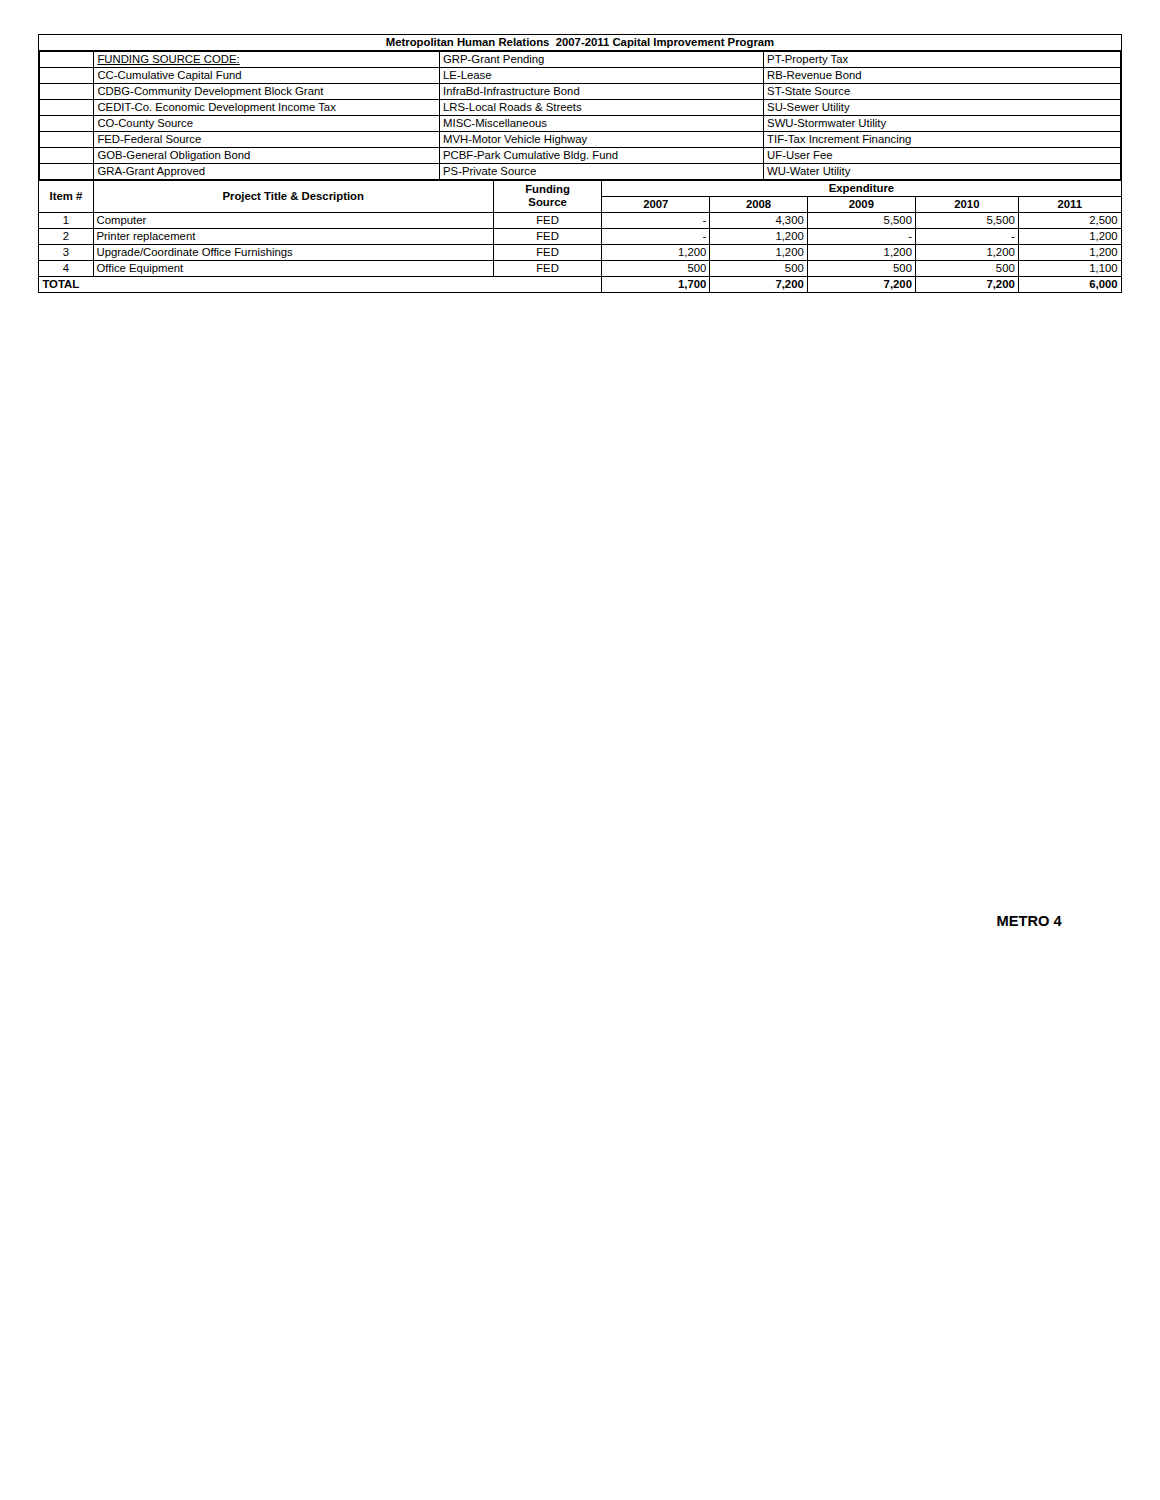| Metropolitan Human Relations 2007-2011 Capital Improvement Program |
| / / FUNDING SOURCE CODE: / GRP-Grant Pending / PT-Property Tax / / / CC-Cumulative Capital Fund / LE-Lease / RB-Revenue Bond / / / CDBG-Community Development Block Grant / InfraBd-Infrastructure Bond / ST-State Source / / / CEDIT-Co. Economic Development Income Tax / LRS-Local Roads & Streets / SU-Sewer Utility / / / CO-County Source / MISC-Miscellaneous / SWU-Stormwater Utility / / / FED-Federal Source / MVH-Motor Vehicle Highway / TIF-Tax Increment Financing / / / GOB-General Obligation Bond / PCBF-Park Cumulative Bldg. Fund / UF-User Fee / / / GRA-Grant Approved / PS-Private Source / WU-Water Utility / |
| Item # | Project Title & Description | Funding Source | Expenditure |
| 2007 | 2008 | 2009 | 2010 | 2011 |
| 1 | Computer | FED | - | 4,300 | 5,500 | 5,500 | 2,500 |
| 2 | Printer replacement | FED | - | 1,200 | - | - | 1,200 |
| 3 | Upgrade/Coordinate Office Furnishings | FED | 1,200 | 1,200 | 1,200 | 1,200 | 1,200 |
| 4 | Office Equipment | FED | 500 | 500 | 500 | 500 | 1,100 |
| TOTAL | 1,700 | 7,200 | 7,200 | 7,200 | 6,000 |
METRO 4